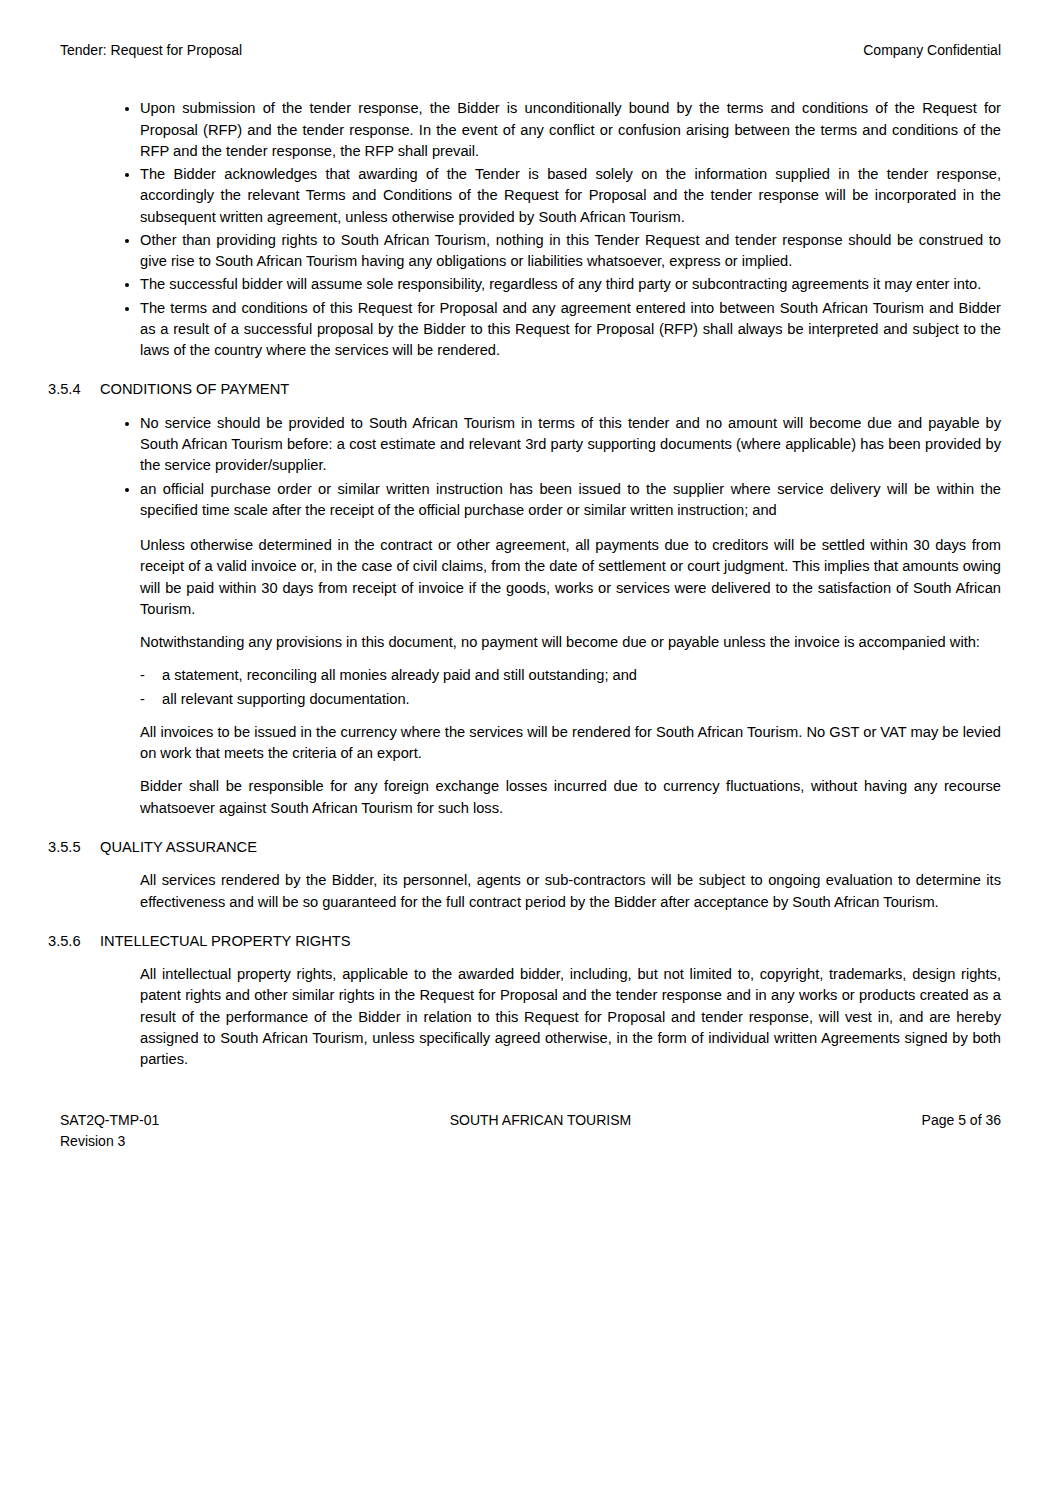Tender: Request for Proposal Company Confidential
Upon submission of the tender response, the Bidder is unconditionally bound by the terms and conditions of the Request for Proposal (RFP) and the tender response. In the event of any conflict or confusion arising between the terms and conditions of the RFP and the tender response, the RFP shall prevail.
The Bidder acknowledges that awarding of the Tender is based solely on the information supplied in the tender response, accordingly the relevant Terms and Conditions of the Request for Proposal and the tender response will be incorporated in the subsequent written agreement, unless otherwise provided by South African Tourism.
Other than providing rights to South African Tourism, nothing in this Tender Request and tender response should be construed to give rise to South African Tourism having any obligations or liabilities whatsoever, express or implied.
The successful bidder will assume sole responsibility, regardless of any third party or subcontracting agreements it may enter into.
The terms and conditions of this Request for Proposal and any agreement entered into between South African Tourism and Bidder as a result of a successful proposal by the Bidder to this Request for Proposal (RFP) shall always be interpreted and subject to the laws of the country where the services will be rendered.
3.5.4 CONDITIONS OF PAYMENT
No service should be provided to South African Tourism in terms of this tender and no amount will become due and payable by South African Tourism before: a cost estimate and relevant 3rd party supporting documents (where applicable) has been provided by the service provider/supplier.
an official purchase order or similar written instruction has been issued to the supplier where service delivery will be within the specified time scale after the receipt of the official purchase order or similar written instruction; and
Unless otherwise determined in the contract or other agreement, all payments due to creditors will be settled within 30 days from receipt of a valid invoice or, in the case of civil claims, from the date of settlement or court judgment. This implies that amounts owing will be paid within 30 days from receipt of invoice if the goods, works or services were delivered to the satisfaction of South African Tourism.
Notwithstanding any provisions in this document, no payment will become due or payable unless the invoice is accompanied with:
a statement, reconciling all monies already paid and still outstanding; and
all relevant supporting documentation.
All invoices to be issued in the currency where the services will be rendered for South African Tourism. No GST or VAT may be levied on work that meets the criteria of an export.
Bidder shall be responsible for any foreign exchange losses incurred due to currency fluctuations, without having any recourse whatsoever against South African Tourism for such loss.
3.5.5 QUALITY ASSURANCE
All services rendered by the Bidder, its personnel, agents or sub-contractors will be subject to ongoing evaluation to determine its effectiveness and will be so guaranteed for the full contract period by the Bidder after acceptance by South African Tourism.
3.5.6 INTELLECTUAL PROPERTY RIGHTS
All intellectual property rights, applicable to the awarded bidder, including, but not limited to, copyright, trademarks, design rights, patent rights and other similar rights in the Request for Proposal and the tender response and in any works or products created as a result of the performance of the Bidder in relation to this Request for Proposal and tender response, will vest in, and are hereby assigned to South African Tourism, unless specifically agreed otherwise, in the form of individual written Agreements signed by both parties.
SAT2Q-TMP-01 Revision 3 SOUTH AFRICAN TOURISM Page 5 of 36